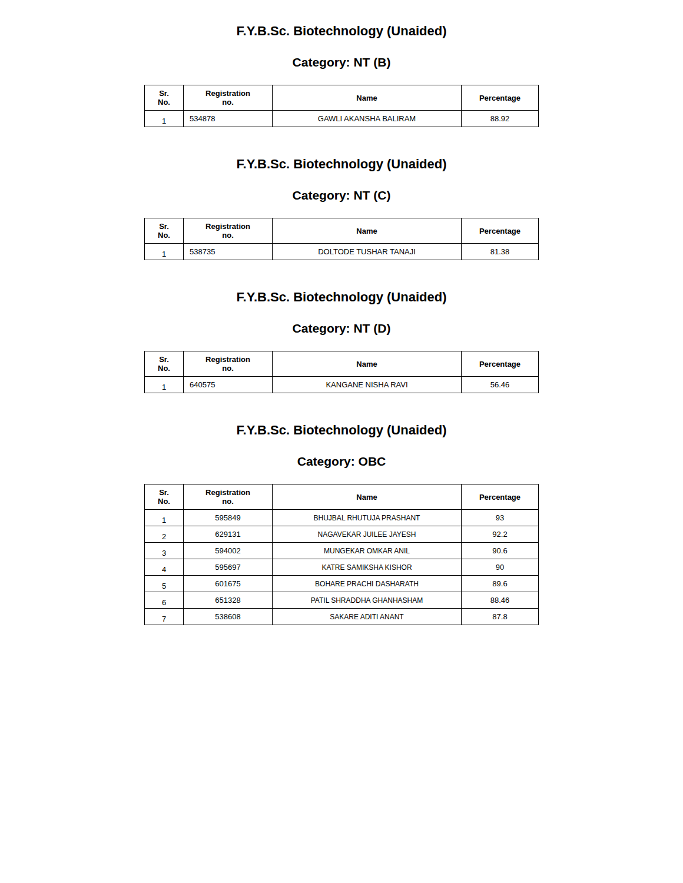F.Y.B.Sc. Biotechnology (Unaided)
Category: NT (B)
| Sr. No. | Registration no. | Name | Percentage |
| --- | --- | --- | --- |
| 1 | 534878 | GAWLI AKANSHA BALIRAM | 88.92 |
F.Y.B.Sc. Biotechnology (Unaided)
Category: NT (C)
| Sr. No. | Registration no. | Name | Percentage |
| --- | --- | --- | --- |
| 1 | 538735 | DOLTODE TUSHAR TANAJI | 81.38 |
F.Y.B.Sc. Biotechnology (Unaided)
Category: NT (D)
| Sr. No. | Registration no. | Name | Percentage |
| --- | --- | --- | --- |
| 1 | 640575 | KANGANE NISHA RAVI | 56.46 |
F.Y.B.Sc. Biotechnology (Unaided)
Category: OBC
| Sr. No. | Registration no. | Name | Percentage |
| --- | --- | --- | --- |
| 1 | 595849 | BHUJBAL RHUTUJA PRASHANT | 93 |
| 2 | 629131 | NAGAVEKAR JUILEE JAYESH | 92.2 |
| 3 | 594002 | MUNGEKAR OMKAR ANIL | 90.6 |
| 4 | 595697 | KATRE SAMIKSHA KISHOR | 90 |
| 5 | 601675 | BOHARE PRACHI DASHARATH | 89.6 |
| 6 | 651328 | PATIL SHRADDHA GHANHASHAM | 88.46 |
| 7 | 538608 | SAKARE ADITI ANANT | 87.8 |